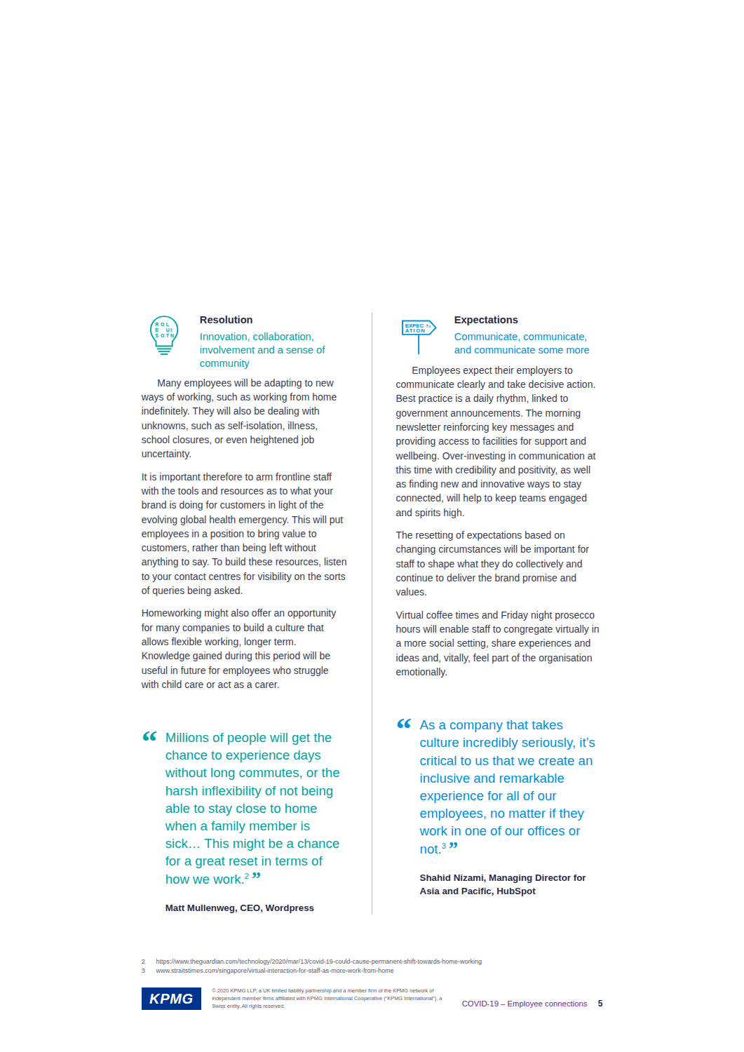R E S O O L U T I N
Resolution
Innovation, collaboration, involvement and a sense of community
Many employees will be adapting to new ways of working, such as working from home indefinitely. They will also be dealing with unknowns, such as self-isolation, illness, school closures, or even heightened job uncertainty.
It is important therefore to arm frontline staff with the tools and resources as to what your brand is doing for customers in light of the evolving global health emergency. This will put employees in a position to bring value to customers, rather than being left without anything to say. To build these resources, listen to your contact centres for visibility on the sorts of queries being asked.
Homeworking might also offer an opportunity for many companies to build a culture that allows flexible working, longer term. Knowledge gained during this period will be useful in future for employees who struggle with child care or act as a carer.
“
Millions of people will get the chance to experience days without long commutes, or the harsh inflexibility of not being able to stay close to home when a family member is sick… This might be a chance for a great reset in terms of how we work.2”
Matt Mullenweg, CEO, Wordpress
EXPEC T s A T I O N
Expectations
Communicate, communicate, and communicate some more
Employees expect their employers to communicate clearly and take decisive action. Best practice is a daily rhythm, linked to government announcements. The morning newsletter reinforcing key messages and providing access to facilities for support and wellbeing. Over-investing in communication at this time with credibility and positivity, as well as finding new and innovative ways to stay connected, will help to keep teams engaged and spirits high.
The resetting of expectations based on changing circumstances will be important for staff to shape what they do collectively and continue to deliver the brand promise and values.
Virtual coffee times and Friday night prosecco hours will enable staff to congregate virtually in a more social setting, share experiences and ideas and, vitally, feel part of the organisation emotionally.
“
As a company that takes culture incredibly seriously, it’s critical to us that we create an inclusive and remarkable experience for all of our employees, no matter if they work in one of our offices or not.3”
Shahid Nizami, Managing Director for Asia and Pacific, HubSpot
2 https://www.theguardian.com/technology/2020/mar/13/covid-19-could-cause-permanent-shift-towards-home-working
3 www.straitstimes.com/singapore/virtual-interaction-for-staff-as-more-work-from-home
KPMG
© 2020 KPMG LLP, a UK limited liability partnership and a member firm of the KPMG network of independent member firms affiliated with KPMG International Cooperative (“KPMG International”), a Swiss entity. All rights reserved.
COVID-19 – Employee connections 5